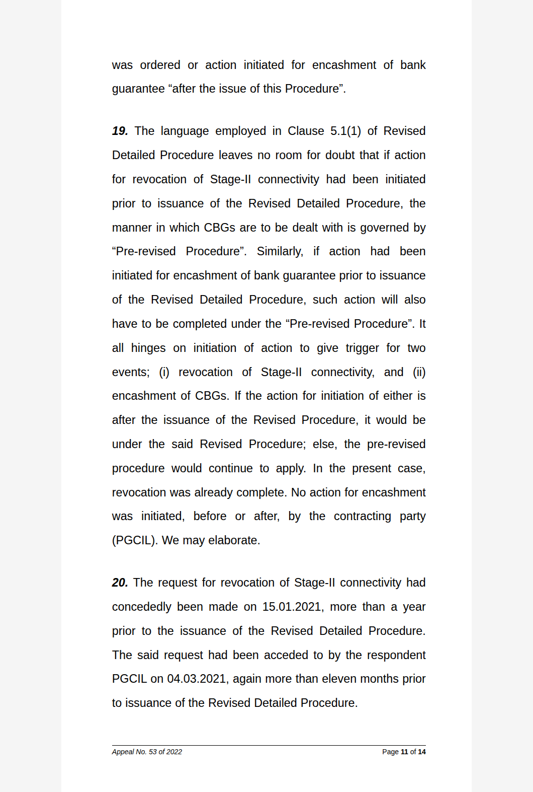was ordered or action initiated for encashment of bank guarantee “after the issue of this Procedure”.
19. The language employed in Clause 5.1(1) of Revised Detailed Procedure leaves no room for doubt that if action for revocation of Stage-II connectivity had been initiated prior to issuance of the Revised Detailed Procedure, the manner in which CBGs are to be dealt with is governed by “Pre-revised Procedure”. Similarly, if action had been initiated for encashment of bank guarantee prior to issuance of the Revised Detailed Procedure, such action will also have to be completed under the “Pre-revised Procedure”. It all hinges on initiation of action to give trigger for two events; (i) revocation of Stage-II connectivity, and (ii) encashment of CBGs. If the action for initiation of either is after the issuance of the Revised Procedure, it would be under the said Revised Procedure; else, the pre-revised procedure would continue to apply. In the present case, revocation was already complete. No action for encashment was initiated, before or after, by the contracting party (PGCIL). We may elaborate.
20. The request for revocation of Stage-II connectivity had concededly been made on 15.01.2021, more than a year prior to the issuance of the Revised Detailed Procedure. The said request had been acceded to by the respondent PGCIL on 04.03.2021, again more than eleven months prior to issuance of the Revised Detailed Procedure.
Appeal No. 53 of 2022 Page 11 of 14